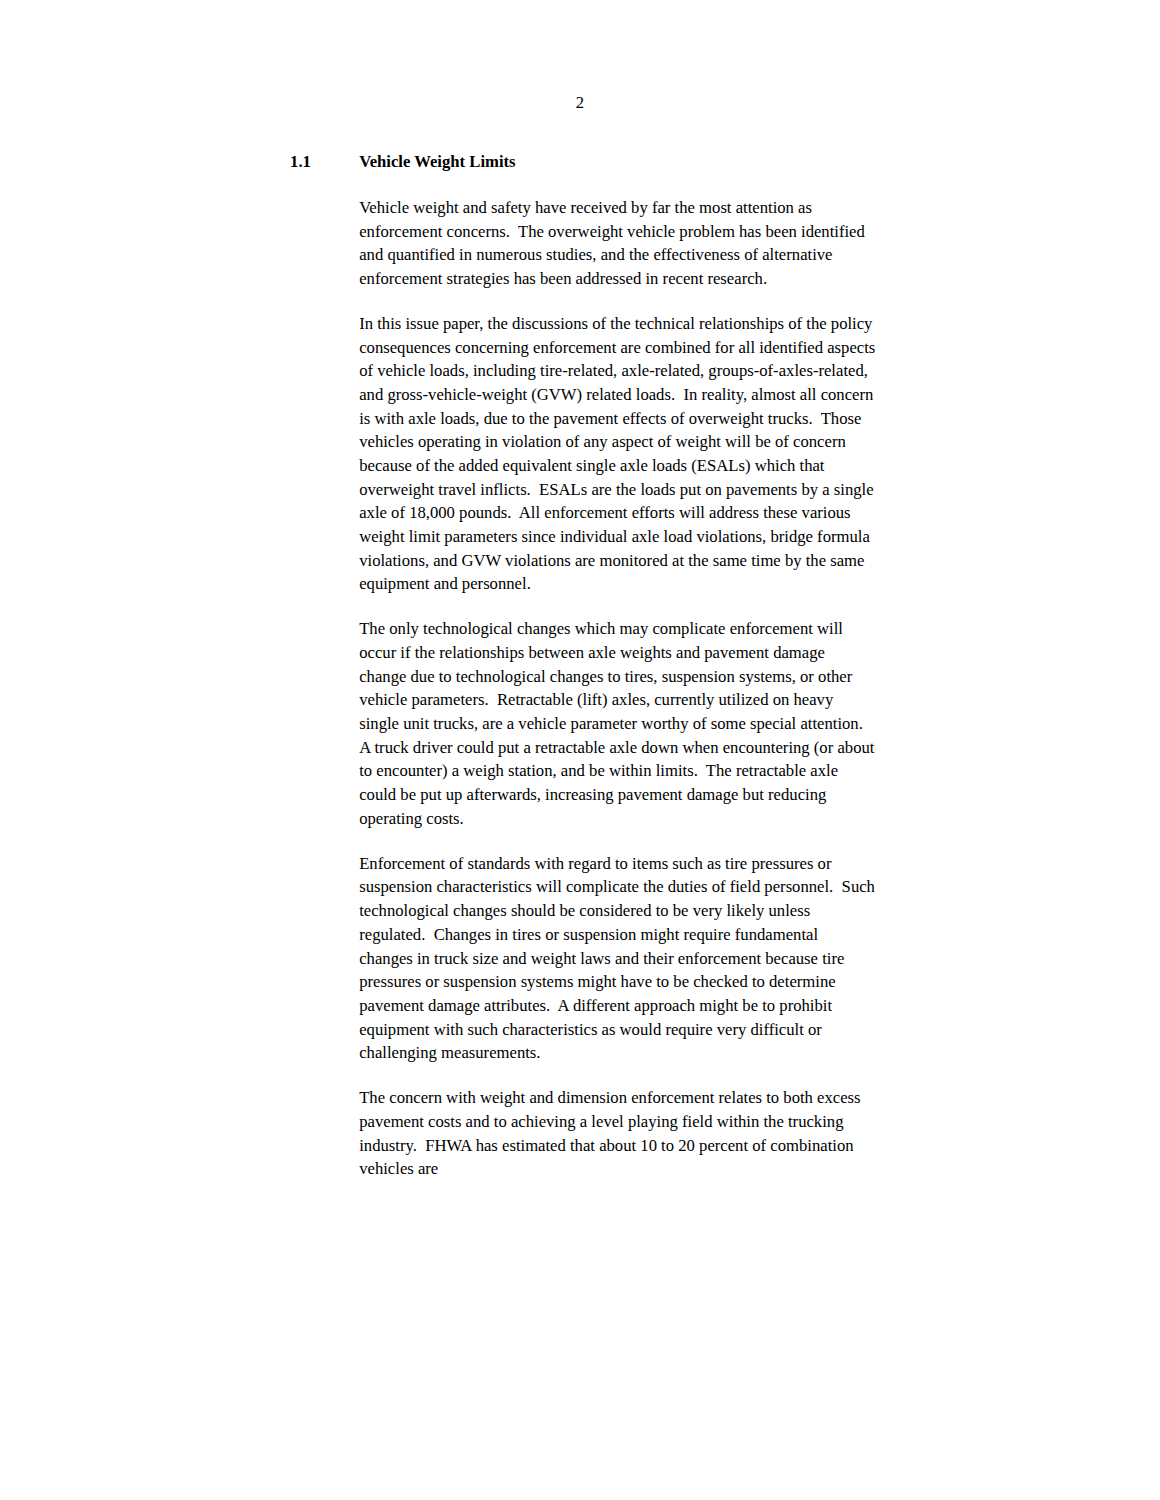2
1.1 Vehicle Weight Limits
Vehicle weight and safety have received by far the most attention as enforcement concerns. The overweight vehicle problem has been identified and quantified in numerous studies, and the effectiveness of alternative enforcement strategies has been addressed in recent research.
In this issue paper, the discussions of the technical relationships of the policy consequences concerning enforcement are combined for all identified aspects of vehicle loads, including tire-related, axle-related, groups-of-axles-related, and gross-vehicle-weight (GVW) related loads. In reality, almost all concern is with axle loads, due to the pavement effects of overweight trucks. Those vehicles operating in violation of any aspect of weight will be of concern because of the added equivalent single axle loads (ESALs) which that overweight travel inflicts. ESALs are the loads put on pavements by a single axle of 18,000 pounds. All enforcement efforts will address these various weight limit parameters since indi­vidual axle load violations, bridge formula violations, and GVW violations are monitored at the same time by the same equipment and personnel.
The only technological changes which may complicate enforcement will occur if the relationships between axle weights and pavement damage change due to technological changes to tires, suspension systems, or other vehicle parameters. Retractable (lift) axles, currently utilized on heavy single unit trucks, are a vehicle parameter worthy of some special attention. A truck driver could put a retractable axle down when encountering (or about to encounter) a weigh station, and be within limits. The retractable axle could be put up afterwards, increasing pavement damage but reducing operating costs.
Enforcement of standards with regard to items such as tire pressures or suspension characteristics will complicate the duties of field personnel. Such technological changes should be considered to be very likely unless regulated. Changes in tires or suspension might require fundamental changes in truck size and weight laws and their enforcement because tire pressures or suspension systems might have to be checked to determine pavement damage attributes. A different approach might be to prohibit equipment with such characteristics as would require very difficult or challenging measurements.
The concern with weight and dimension enforcement relates to both excess pavement costs and to achieving a level playing field within the trucking industry. FHWA has estimated that about 10 to 20 percent of combination vehicles are